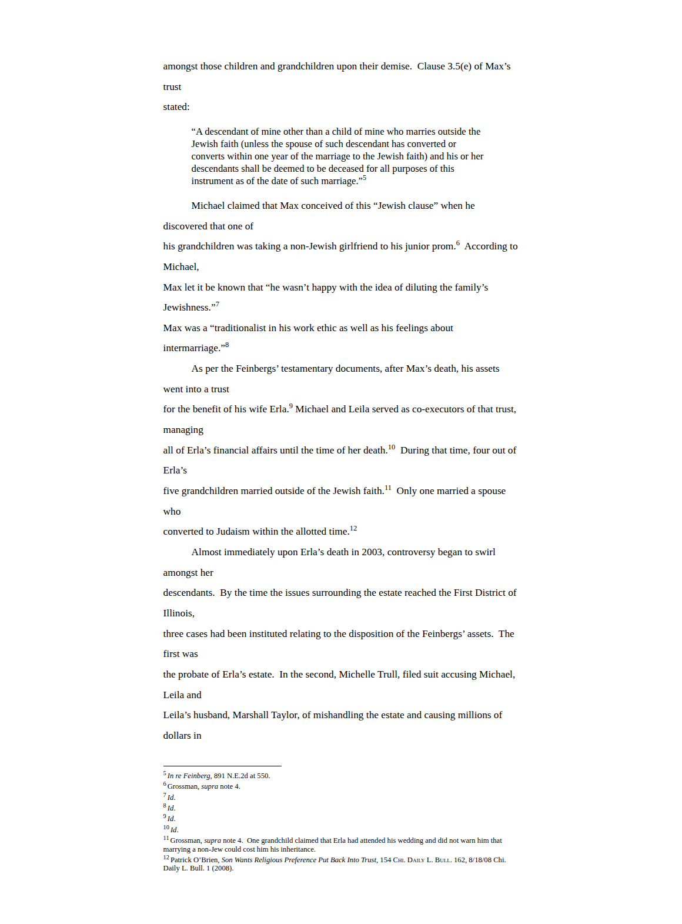amongst those children and grandchildren upon their demise. Clause 3.5(e) of Max’s trust
stated:
“A descendant of mine other than a child of mine who marries outside the Jewish faith (unless the spouse of such descendant has converted or converts within one year of the marriage to the Jewish faith) and his or her descendants shall be deemed to be deceased for all purposes of this instrument as of the date of such marriage.”5
Michael claimed that Max conceived of this “Jewish clause” when he discovered that one of
his grandchildren was taking a non-Jewish girlfriend to his junior prom.6 According to Michael,
Max let it be known that “he wasn’t happy with the idea of diluting the family’s Jewishness.”7
Max was a “traditionalist in his work ethic as well as his feelings about intermarriage.”8
As per the Feinbergs’ testamentary documents, after Max’s death, his assets went into a trust
for the benefit of his wife Erla.9 Michael and Leila served as co-executors of that trust, managing
all of Erla’s financial affairs until the time of her death.10 During that time, four out of Erla’s
five grandchildren married outside of the Jewish faith.11 Only one married a spouse who
converted to Judaism within the allotted time.12
Almost immediately upon Erla’s death in 2003, controversy began to swirl amongst her
descendants. By the time the issues surrounding the estate reached the First District of Illinois,
three cases had been instituted relating to the disposition of the Feinbergs’ assets. The first was
the probate of Erla’s estate. In the second, Michelle Trull, filed suit accusing Michael, Leila and
Leila’s husband, Marshall Taylor, of mishandling the estate and causing millions of dollars in
5 In re Feinberg, 891 N.E.2d at 550.
6 Grossman, supra note 4.
7 Id.
8 Id.
9 Id.
10 Id.
11 Grossman, supra note 4. One grandchild claimed that Erla had attended his wedding and did not warn him that marrying a non-Jew could cost him his inheritance.
12 Patrick O’Brien, Son Wants Religious Preference Put Back Into Trust, 154 Chi. Daily L. Bull. 162, 8/18/08 Chi. Daily L. Bull. 1 (2008).